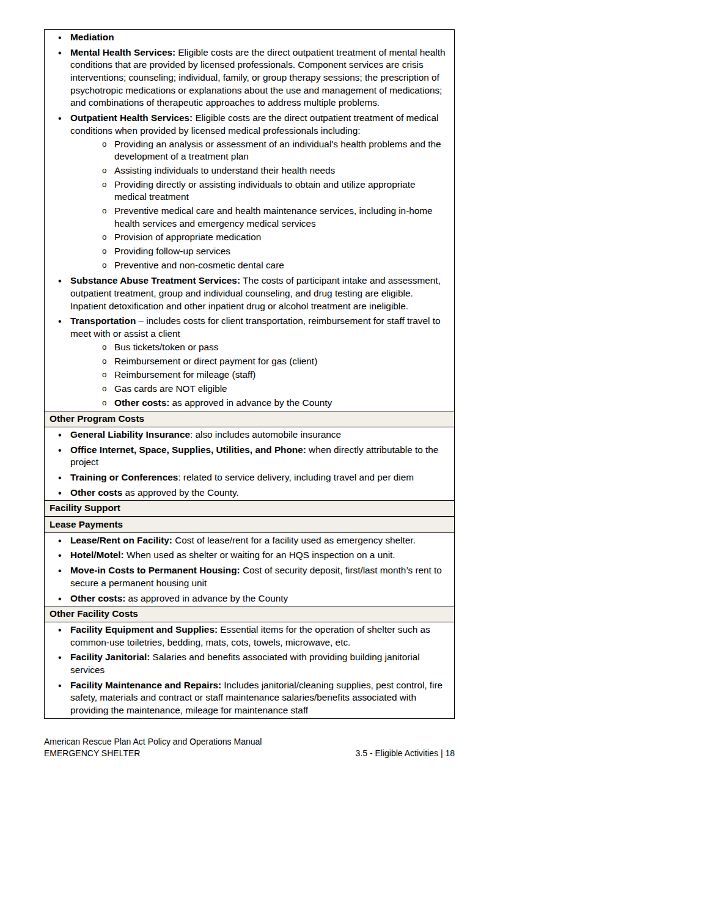Mediation
Mental Health Services: Eligible costs are the direct outpatient treatment of mental health conditions that are provided by licensed professionals. Component services are crisis interventions; counseling; individual, family, or group therapy sessions; the prescription of psychotropic medications or explanations about the use and management of medications; and combinations of therapeutic approaches to address multiple problems.
Outpatient Health Services: Eligible costs are the direct outpatient treatment of medical conditions when provided by licensed medical professionals including:
Providing an analysis or assessment of an individual's health problems and the development of a treatment plan
Assisting individuals to understand their health needs
Providing directly or assisting individuals to obtain and utilize appropriate medical treatment
Preventive medical care and health maintenance services, including in-home health services and emergency medical services
Provision of appropriate medication
Providing follow-up services
Preventive and non-cosmetic dental care
Substance Abuse Treatment Services: The costs of participant intake and assessment, outpatient treatment, group and individual counseling, and drug testing are eligible. Inpatient detoxification and other inpatient drug or alcohol treatment are ineligible.
Transportation – includes costs for client transportation, reimbursement for staff travel to meet with or assist a client
Bus tickets/token or pass
Reimbursement or direct payment for gas (client)
Reimbursement for mileage (staff)
Gas cards are NOT eligible
Other costs: as approved in advance by the County
Other Program Costs
General Liability Insurance: also includes automobile insurance
Office Internet, Space, Supplies, Utilities, and Phone: when directly attributable to the project
Training or Conferences: related to service delivery, including travel and per diem
Other costs as approved by the County.
Facility Support
Lease Payments
Lease/Rent on Facility: Cost of lease/rent for a facility used as emergency shelter.
Hotel/Motel: When used as shelter or waiting for an HQS inspection on a unit.
Move-in Costs to Permanent Housing: Cost of security deposit, first/last month’s rent to secure a permanent housing unit
Other costs: as approved in advance by the County
Other Facility Costs
Facility Equipment and Supplies: Essential items for the operation of shelter such as common-use toiletries, bedding, mats, cots, towels, microwave, etc.
Facility Janitorial: Salaries and benefits associated with providing building janitorial services
Facility Maintenance and Repairs: Includes janitorial/cleaning supplies, pest control, fire safety, materials and contract or staff maintenance salaries/benefits associated with providing the maintenance, mileage for maintenance staff
American Rescue Plan Act Policy and Operations Manual
EMERGENCY SHELTER 3.5 - Eligible Activities | 18